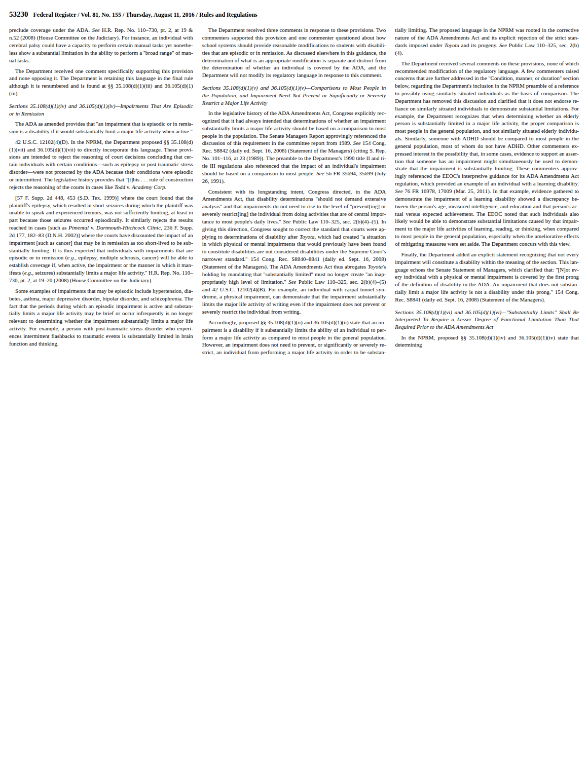53230 Federal Register / Vol. 81, No. 155 / Thursday, August 11, 2016 / Rules and Regulations
preclude coverage under the ADA. See H.R. Rep. No. 110–730, pt. 2, at 19 & n.52 (2008) (House Committee on the Judiciary). For instance, an individual with cerebral palsy could have a capacity to perform certain manual tasks yet nonetheless show a substantial limitation in the ability to perform a ''broad range'' of manual tasks.
The Department received one comment specifically supporting this provision and none opposing it. The Department is retaining this language in the final rule although it is renumbered and is found at §§ 35.108(d)(1)(iii) and 36.105(d)(1)(iii).
Sections 35.108(d)(1)(iv) and 36.105(d)(1)(iv)—Impairments That Are Episodic or in Remission
The ADA as amended provides that ''an impairment that is episodic or in remission is a disability if it would substantially limit a major life activity when active.''
42 U.S.C. 12102(4)(D). In the NPRM, the Department proposed §§ 35.108(d)(1)(vii) and 36.105(d)(1)(vii) to directly incorporate this language. These provisions are intended to reject the reasoning of court decisions concluding that certain individuals with certain conditions—such as epilepsy or post traumatic stress disorder—were not protected by the ADA because their conditions were episodic or intermittent. The legislative history provides that ''[t]his . . . rule of construction rejects the reasoning of the courts in cases like Todd v. Academy Corp.
[57 F. Supp. 2d 448, 453 (S.D. Tex. 1999)] where the court found that the plaintiff's epilepsy, which resulted in short seizures during which the plaintiff was unable to speak and experienced tremors, was not sufficiently limiting, at least in part because those seizures occurred episodically. It similarly rejects the results reached in cases [such as Pimental v. Dartmouth-Hitchcock Clinic, 236 F. Supp. 2d 177, 182–83 (D.N.H. 2002)] where the courts have discounted the impact of an impairment [such as cancer] that may be in remission as too short-lived to be substantially limiting. It is thus expected that individuals with impairments that are episodic or in remission (e.g., epilepsy, multiple sclerosis, cancer) will be able to establish coverage if, when active, the impairment or the manner in which it manifests (e.g., seizures) substantially limits a major life activity.'' H.R. Rep. No. 110–730, pt. 2, at 19–20 (2008) (House Committee on the Judiciary).
Some examples of impairments that may be episodic include hypertension, diabetes, asthma, major depressive disorder, bipolar disorder, and schizophrenia. The fact that the periods during which an episodic impairment is active and substantially limits a major life activity may be brief or occur infrequently is no longer relevant to determining whether the impairment substantially limits a major life activity. For example, a person with post-traumatic stress disorder who experiences intermittent flashbacks to traumatic events is substantially limited in brain function and thinking.
The Department received three comments in response to these provisions. Two commenters supported this provision and one commenter questioned about how school systems should provide reasonable modifications to students with disabilities that are episodic or in remission. As discussed elsewhere in this guidance, the determination of what is an appropriate modification is separate and distinct from the determination of whether an individual is covered by the ADA, and the Department will not modify its regulatory language in response to this comment.
Sections 35.108(d)(1)(v) and 36.105(d)(1)(v)—Comparisons to Most People in the Population, and Impairment Need Not Prevent or Significantly or Severely Restrict a Major Life Activity
In the legislative history of the ADA Amendments Act, Congress explicitly recognized that it had always intended that determinations of whether an impairment substantially limits a major life activity should be based on a comparison to most people in the population. The Senate Managers Report approvingly referenced the discussion of this requirement in the committee report from 1989. See 154 Cong. Rec. S8842 (daily ed. Sept. 16, 2008) (Statement of the Managers) (citing S. Rep. No. 101–116, at 23 (1989)). The preamble to the Department's 1990 title II and title III regulations also referenced that the impact of an individual's impairment should be based on a comparison to most people. See 56 FR 35694, 35699 (July 26, 1991).
Consistent with its longstanding intent, Congress directed, in the ADA Amendments Act, that disability determinations ''should not demand extensive analysis'' and that impairments do not need to rise to the level of ''prevent[ing] or severely restrict[ing] the individual from doing activities that are of central importance to most people's daily lives.'' See Public Law 110–325, sec. 2(b)(4)–(5). In giving this direction, Congress sought to correct the standard that courts were applying to determinations of disability after Toyota, which had created ''a situation in which physical or mental impairments that would previously have been found to constitute disabilities are not considered disabilities under the Supreme Court's narrower standard.'' 154 Cong. Rec. S8840–8841 (daily ed. Sept. 16, 2008) (Statement of the Managers). The ADA Amendments Act thus abrogates Toyota's holding by mandating that ''substantially limited'' must no longer create ''an inappropriately high level of limitation.'' See Public Law 110–325, sec. 2(b)(4)–(5) and 42 U.S.C. 12102(4)(B). For example, an individual with carpal tunnel syndrome, a physical impairment, can demonstrate that the impairment substantially limits the major life activity of writing even if the impairment does not prevent or severely restrict the individual from writing.
Accordingly, proposed §§ 35.108(d)(1)(ii) and 36.105(d)(1)(ii) state that an impairment is a disability if it substantially limits the ability of an individual to perform a major life activity as compared to most people in the general population. However, an impairment does not need to prevent, or significantly or severely restrict, an individual from performing a major life activity in order to be substantially limiting. The proposed language in the NPRM was rooted in the corrective nature of the ADA Amendments Act and its explicit rejection of the strict standards imposed under Toyota and its progeny. See Public Law 110–325, sec. 2(b)(4).
The Department received several comments on these provisions, none of which recommended modification of the regulatory language. A few commenters raised concerns that are further addressed in the ''Condition, manner, or duration'' section below, regarding the Department's inclusion in the NPRM preamble of a reference to possibly using similarly situated individuals as the basis of comparison. The Department has removed this discussion and clarified that it does not endorse reliance on similarly situated individuals to demonstrate substantial limitations. For example, the Department recognizes that when determining whether an elderly person is substantially limited in a major life activity, the proper comparison is most people in the general population, and not similarly situated elderly individuals. Similarly, someone with ADHD should be compared to most people in the general population, most of whom do not have ADHD. Other commenters expressed interest in the possibility that, in some cases, evidence to support an assertion that someone has an impairment might simultaneously be used to demonstrate that the impairment is substantially limiting. These commenters approvingly referenced the EEOC's interpretive guidance for its ADA Amendments Act regulation, which provided an example of an individual with a learning disability. See 76 FR 16978, 17009 (Mar. 25, 2011). In that example, evidence gathered to demonstrate the impairment of a learning disability showed a discrepancy between the person's age, measured intelligence, and education and that person's actual versus expected achievement. The EEOC noted that such individuals also likely would be able to demonstrate substantial limitations caused by that impairment to the major life activities of learning, reading, or thinking, when compared to most people in the general population, especially when the ameliorative effects of mitigating measures were set aside. The Department concurs with this view.
Finally, the Department added an explicit statement recognizing that not every impairment will constitute a disability within the meaning of the section. This language echoes the Senate Statement of Managers, which clarified that: ''[N]ot every individual with a physical or mental impairment is covered by the first prong of the definition of disability in the ADA. An impairment that does not substantially limit a major life activity is not a disability under this prong.'' 154 Cong. Rec. S8841 (daily ed. Sept. 16, 2008) (Statement of the Managers).
Sections 35.108(d)(1)(vi) and 36.105(d)(1)(vi)—''Substantially Limits'' Shall Be Interpreted To Require a Lesser Degree of Functional Limitation Than That Required Prior to the ADA Amendments Act
In the NPRM, proposed §§ 35.108(d)(1)(iv) and 36.105(d)(1)(iv) state that determining